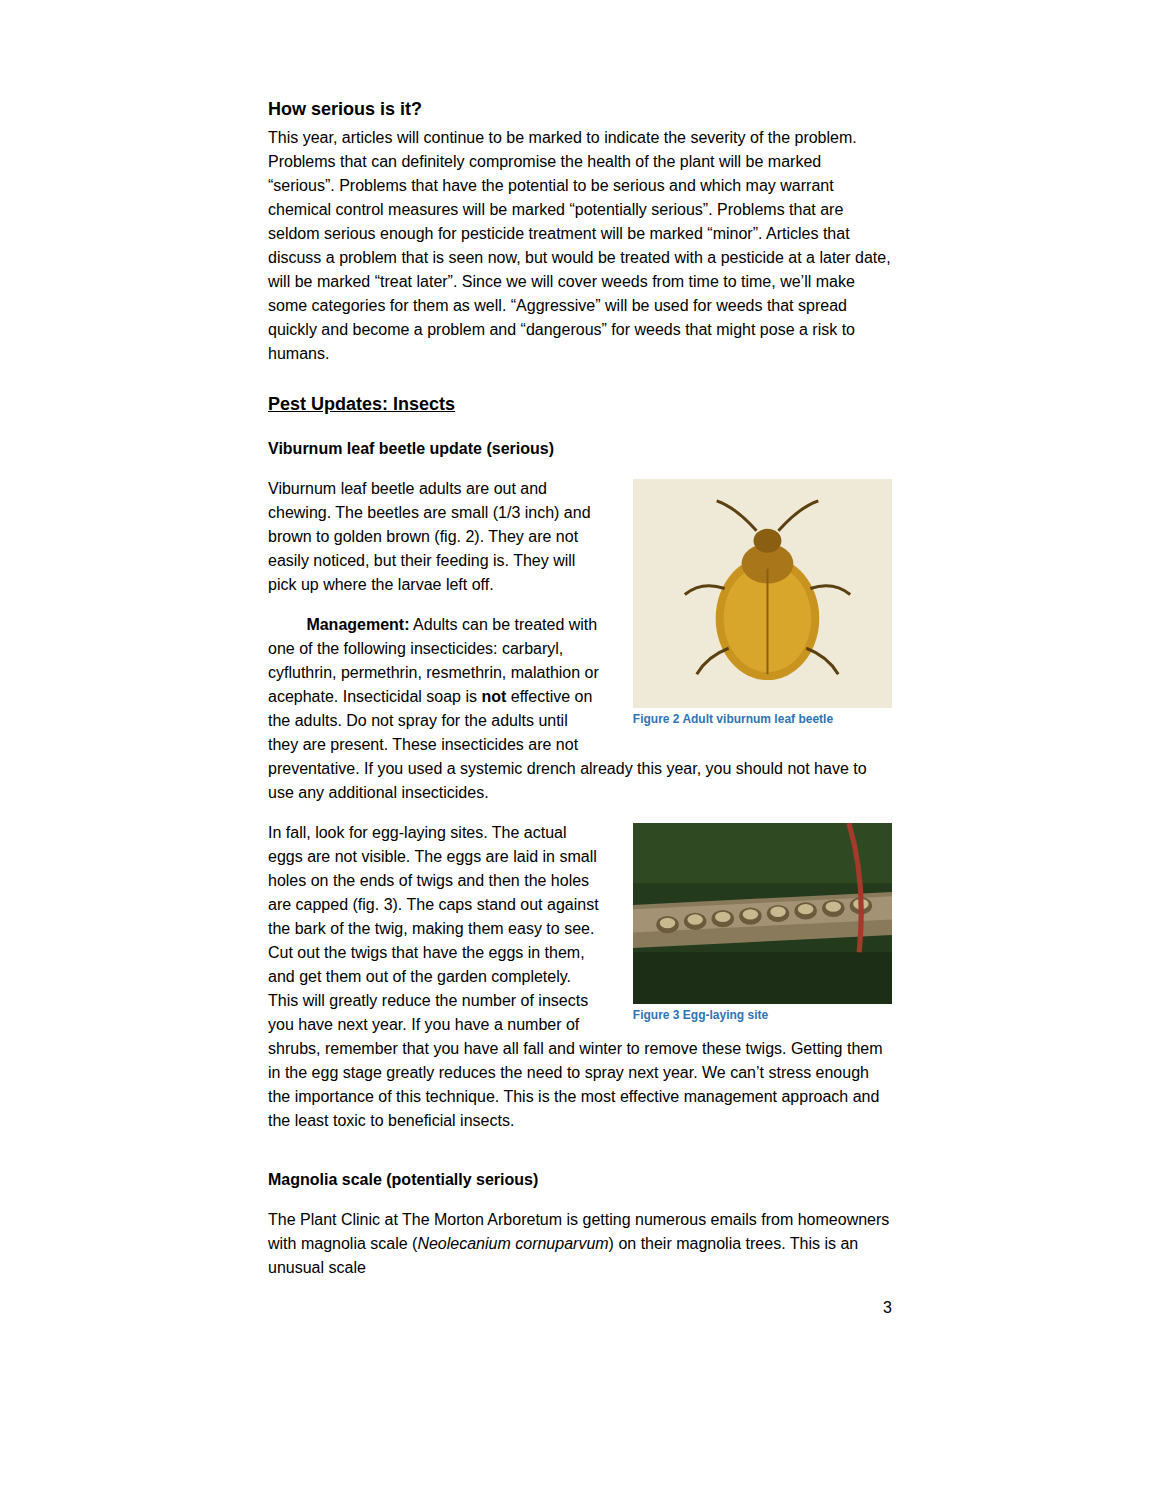How serious is it?
This year, articles will continue to be marked to indicate the severity of the problem. Problems that can definitely compromise the health of the plant will be marked “serious”. Problems that have the potential to be serious and which may warrant chemical control measures will be marked “potentially serious”. Problems that are seldom serious enough for pesticide treatment will be marked “minor”. Articles that discuss a problem that is seen now, but would be treated with a pesticide at a later date, will be marked “treat later”. Since we will cover weeds from time to time, we’ll make some categories for them as well. “Aggressive” will be used for weeds that spread quickly and become a problem and “dangerous” for weeds that might pose a risk to humans.
Pest Updates: Insects
Viburnum leaf beetle update (serious)
Figure 2 Adult viburnum leaf beetle
Viburnum leaf beetle adults are out and chewing. The beetles are small (1/3 inch) and brown to golden brown (fig. 2). They are not easily noticed, but their feeding is. They will pick up where the larvae left off.
Management: Adults can be treated with one of the following insecticides: carbaryl, cyfluthrin, permethrin, resmethrin, malathion or acephate. Insecticidal soap is not effective on the adults. Do not spray for the adults until they are present. These insecticides are not preventative. If you used a systemic drench already this year, you should not have to use any additional insecticides.
Figure 3 Egg-laying site
In fall, look for egg-laying sites. The actual eggs are not visible. The eggs are laid in small holes on the ends of twigs and then the holes are capped (fig. 3). The caps stand out against the bark of the twig, making them easy to see. Cut out the twigs that have the eggs in them, and get them out of the garden completely. This will greatly reduce the number of insects you have next year. If you have a number of shrubs, remember that you have all fall and winter to remove these twigs. Getting them in the egg stage greatly reduces the need to spray next year. We can’t stress enough the importance of this technique. This is the most effective management approach and the least toxic to beneficial insects.
Magnolia scale (potentially serious)
The Plant Clinic at The Morton Arboretum is getting numerous emails from homeowners with magnolia scale (Neolecanium cornuparvum) on their magnolia trees. This is an unusual scale
3